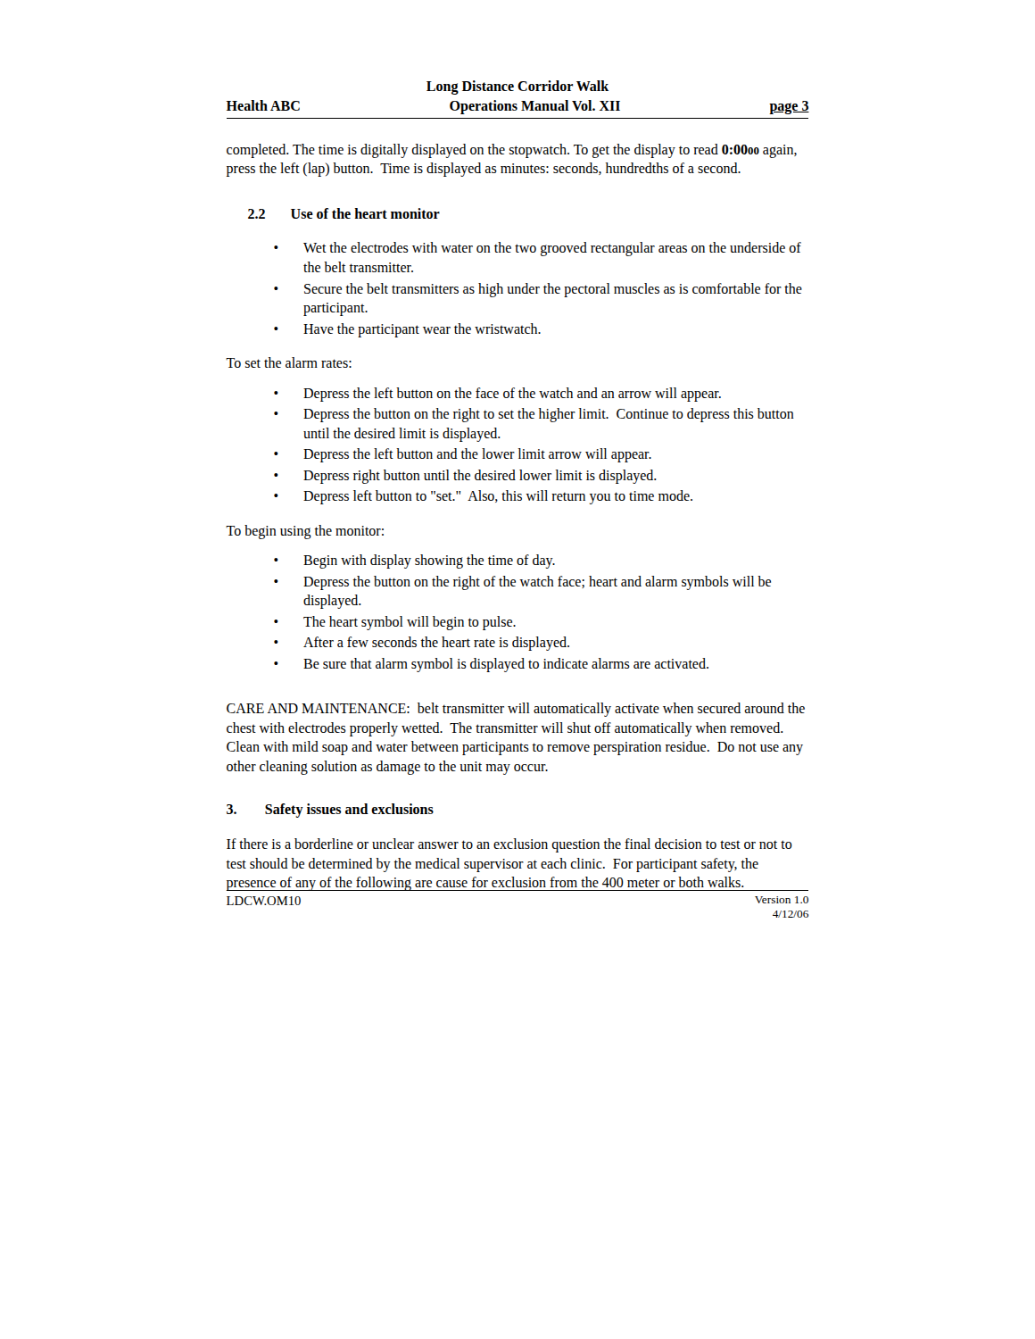Long Distance Corridor Walk
Health ABC Operations Manual Vol. XII page 3
completed. The time is digitally displayed on the stopwatch. To get the display to read 0:0000 again, press the left (lap) button. Time is displayed as minutes: seconds, hundredths of a second.
2.2 Use of the heart monitor
Wet the electrodes with water on the two grooved rectangular areas on the underside of the belt transmitter.
Secure the belt transmitters as high under the pectoral muscles as is comfortable for the participant.
Have the participant wear the wristwatch.
To set the alarm rates:
Depress the left button on the face of the watch and an arrow will appear.
Depress the button on the right to set the higher limit. Continue to depress this button until the desired limit is displayed.
Depress the left button and the lower limit arrow will appear.
Depress right button until the desired lower limit is displayed.
Depress left button to "set." Also, this will return you to time mode.
To begin using the monitor:
Begin with display showing the time of day.
Depress the button on the right of the watch face; heart and alarm symbols will be displayed.
The heart symbol will begin to pulse.
After a few seconds the heart rate is displayed.
Be sure that alarm symbol is displayed to indicate alarms are activated.
CARE AND MAINTENANCE: belt transmitter will automatically activate when secured around the chest with electrodes properly wetted. The transmitter will shut off automatically when removed. Clean with mild soap and water between participants to remove perspiration residue. Do not use any other cleaning solution as damage to the unit may occur.
3. Safety issues and exclusions
If there is a borderline or unclear answer to an exclusion question the final decision to test or not to test should be determined by the medical supervisor at each clinic. For participant safety, the presence of any of the following are cause for exclusion from the 400 meter or both walks.
LDCW.OM10 Version 1.0
4/12/06